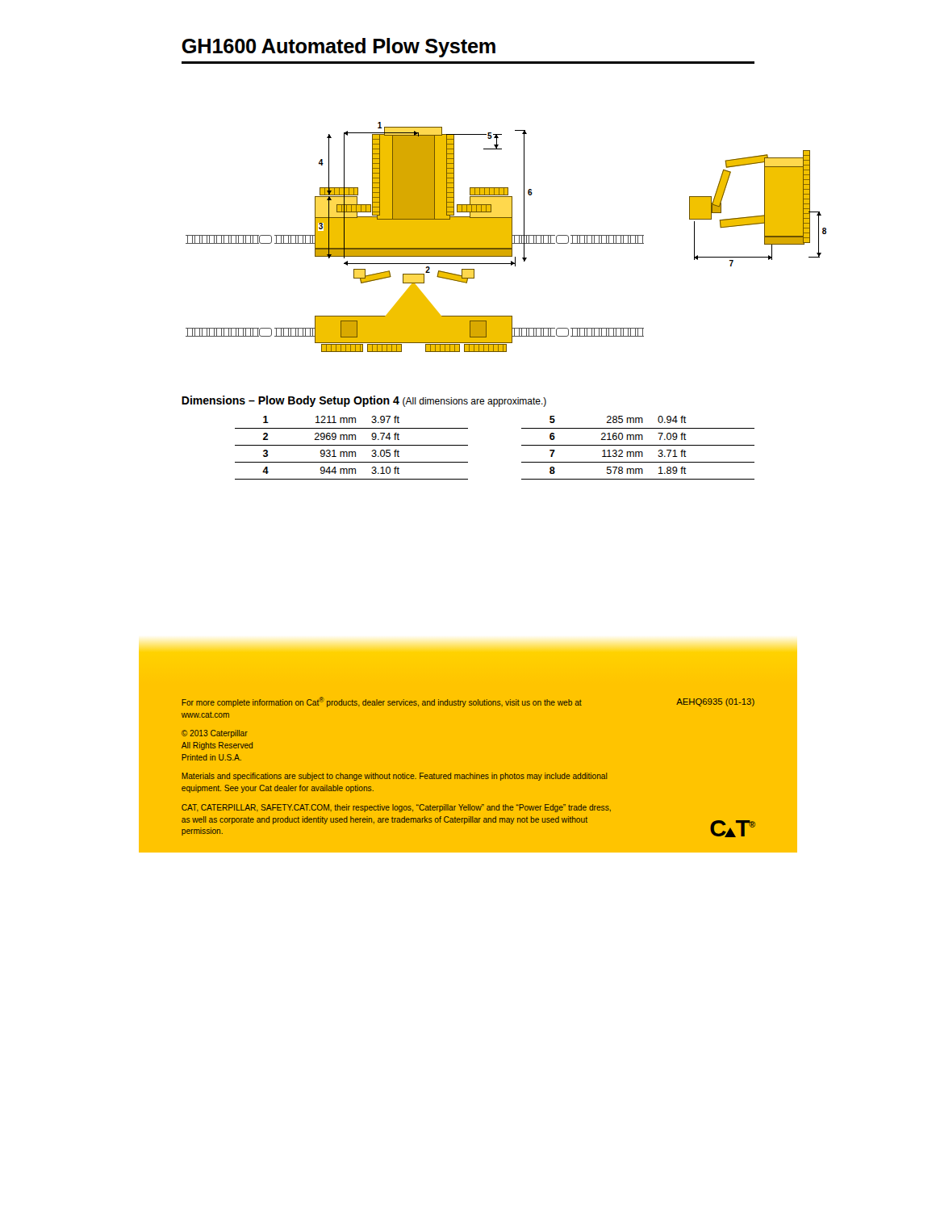GH1600 Automated Plow System
1
2
3
4
5
6
7
8
Dimensions – Plow Body Setup Option 4 (All dimensions are approximate.)
| | 1 | 1211 mm | 3.97 ft | | 5 | 285 mm | 0.94 ft |
| | 2 | 2969 mm | 9.74 ft | | 6 | 2160 mm | 7.09 ft |
| | 3 | 931 mm | 3.05 ft | | 7 | 1132 mm | 3.71 ft |
| | 4 | 944 mm | 3.10 ft | | 8 | 578 mm | 1.89 ft |
AEHQ6935 (01-13)
For more complete information on Cat® products, dealer services, and industry solutions, visit us on the web at www.cat.com
© 2013 Caterpillar
All Rights Reserved
Printed in U.S.A.
Materials and specifications are subject to change without notice. Featured machines in photos may include additional equipment. See your Cat dealer for available options.
CAT, CATERPILLAR, SAFETY.CAT.COM, their respective logos, “Caterpillar Yellow” and the “Power Edge” trade dress, as well as corporate and product identity used herein, are trademarks of Caterpillar and may not be used without permission.
C T®